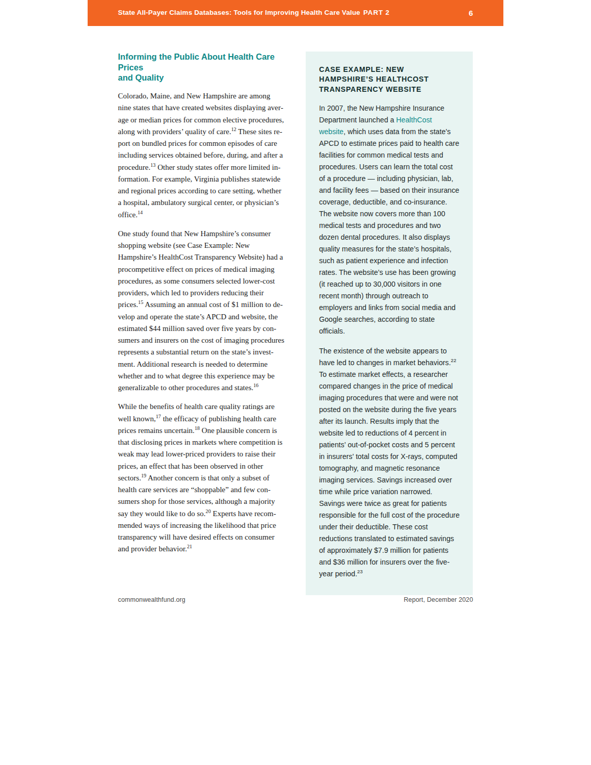State All-Payer Claims Databases: Tools for Improving Health Care Value PART 2
6
Informing the Public About Health Care Prices
and Quality
Colorado, Maine, and New Hampshire are among nine states that have created websites displaying average or median prices for common elective procedures, along with providers’ quality of care.12 These sites report on bundled prices for common episodes of care including services obtained before, during, and after a procedure.13 Other study states offer more limited information. For example, Virginia publishes statewide and regional prices according to care setting, whether a hospital, ambulatory surgical center, or physician’s office.14
One study found that New Hampshire’s consumer shopping website (see Case Example: New Hampshire’s HealthCost Transparency Website) had a procompetitive effect on prices of medical imaging procedures, as some consumers selected lower-cost providers, which led to providers reducing their prices.15 Assuming an annual cost of $1 million to develop and operate the state’s APCD and website, the estimated $44 million saved over five years by consumers and insurers on the cost of imaging procedures represents a substantial return on the state’s investment. Additional research is needed to determine whether and to what degree this experience may be generalizable to other procedures and states.16
While the benefits of health care quality ratings are well known,17 the efficacy of publishing health care prices remains uncertain.18 One plausible concern is that disclosing prices in markets where competition is weak may lead lower-priced providers to raise their prices, an effect that has been observed in other sectors.19 Another concern is that only a subset of health care services are “shoppable” and few consumers shop for those services, although a majority say they would like to do so.20 Experts have recommended ways of increasing the likelihood that price transparency will have desired effects on consumer and provider behavior.21
Case Example: New Hampshire’s HealthCost Transparency Website
In 2007, the New Hampshire Insurance Department launched a HealthCost website, which uses data from the state’s APCD to estimate prices paid to health care facilities for common medical tests and procedures. Users can learn the total cost of a procedure — including physician, lab, and facility fees — based on their insurance coverage, deductible, and co-insurance. The website now covers more than 100 medical tests and procedures and two dozen dental procedures. It also displays quality measures for the state’s hospitals, such as patient experience and infection rates. The website’s use has been growing (it reached up to 30,000 visitors in one recent month) through outreach to employers and links from social media and Google searches, according to state officials.
The existence of the website appears to have led to changes in market behaviors.22 To estimate market effects, a researcher compared changes in the price of medical imaging procedures that were and were not posted on the website during the five years after its launch. Results imply that the website led to reductions of 4 percent in patients’ out-of-pocket costs and 5 percent in insurers’ total costs for X-rays, computed tomography, and magnetic resonance imaging services. Savings increased over time while price variation narrowed. Savings were twice as great for patients responsible for the full cost of the procedure under their deductible. These cost reductions translated to estimated savings of approximately $7.9 million for patients and $36 million for insurers over the five-year period.23
commonwealthfund.org
Report, December 2020